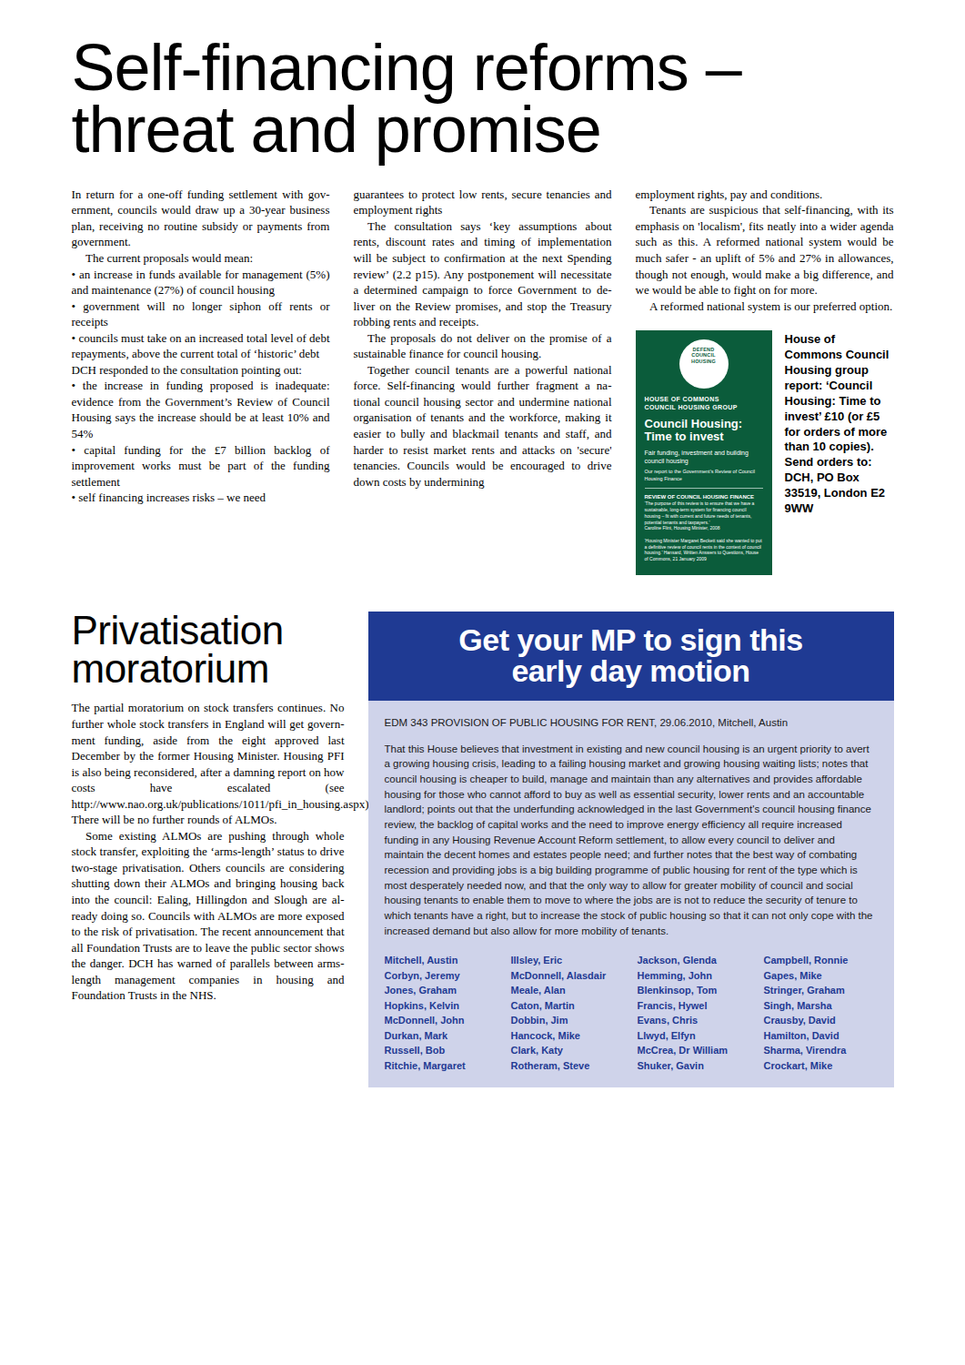Self-financing reforms –
threat and promise
In return for a one-off funding settlement with government, councils would draw up a 30-year business plan, receiving no routine subsidy or payments from government.
The current proposals would mean:
an increase in funds available for management (5%) and maintenance (27%) of council housing
government will no longer siphon off rents or receipts
councils must take on an increased total level of debt repayments, above the current total of ‘historic’ debt
DCH responded to the consultation pointing out:
the increase in funding proposed is inadequate: evidence from the Government’s Review of Council Housing says the increase should be at least 10% and 54%
capital funding for the £7 billion backlog of improvement works must be part of the funding settlement
self financing increases risks – we need
guarantees to protect low rents, secure tenancies and employment rights
The consultation says ‘key assumptions about rents, discount rates and timing of implementation will be subject to confirmation at the next Spending review’ (2.2 p15). Any postponement will necessitate a determined campaign to force Government to deliver on the Review promises, and stop the Treasury robbing rents and receipts.
The proposals do not deliver on the promise of a sustainable finance for council housing.
Together council tenants are a powerful national force. Self-financing would further fragment a national council housing sector and undermine national organisation of tenants and the workforce, making it easier to bully and blackmail tenants and staff, and harder to resist market rents and attacks on 'secure' tenancies. Councils would be encouraged to drive down costs by undermining
employment rights, pay and conditions.
Tenants are suspicious that self-financing, with its emphasis on 'localism', fits neatly into a wider agenda such as this. A reformed national system would be much safer - an uplift of 5% and 27% in allowances, though not enough, would make a big difference, and we would be able to fight on for more.
A reformed national system is our preferred option.
DEFEND COUNCIL HOUSING
HOUSE OF COMMONS
COUNCIL HOUSING GROUP
Council Housing:
Time to invest
Fair funding, investment and building council housing
Our report to the Government’s Review of Council Housing Finance
REVIEW OF COUNCIL HOUSING FINANCE
‘The purpose of this review is to ensure that we have a sustainable, long-term system for financing council housing – fit with current and future needs of tenants, potential tenants and taxpayers.’
Caroline Flint, Housing Minister, 2008
‘Housing Minister Margaret Beckett said she wanted to put a definitive review of council rents in the context of council housing.’ Hansard, Written Answers to Questions, House of Commons, 21 January 2009
House of Commons Council Housing group report: ‘Council Housing: Time to invest’ £10 (or £5 for orders of more than 10 copies). Send orders to: DCH, PO Box 33519, London E2 9WW
Privatisation
moratorium
The partial moratorium on stock transfers continues. No further whole stock transfers in England will get government funding, aside from the eight approved last December by the former Housing Minister. Housing PFI is also being reconsidered, after a damning report on how costs have escalated (see http://www.nao.org.uk/publications/1011/pfi_in_housing.aspx). There will be no further rounds of ALMOs.
Some existing ALMOs are pushing through whole stock transfer, exploiting the ‘arms-length’ status to drive two-stage privatisation. Others councils are considering shutting down their ALMOs and bringing housing back into the council: Ealing, Hillingdon and Slough are already doing so. Councils with ALMOs are more exposed to the risk of privatisation. The recent announcement that all Foundation Trusts are to leave the public sector shows the danger. DCH has warned of parallels between arms-length management companies in housing and Foundation Trusts in the NHS.
Get your MP to sign this
early day motion
EDM 343 PROVISION OF PUBLIC HOUSING FOR RENT, 29.06.2010, Mitchell, Austin
That this House believes that investment in existing and new council housing is an urgent priority to avert a growing housing crisis, leading to a failing housing market and growing housing waiting lists; notes that council housing is cheaper to build, manage and maintain than any alternatives and provides affordable housing for those who cannot afford to buy as well as essential security, lower rents and an accountable landlord; points out that the underfunding acknowledged in the last Government's council housing finance review, the backlog of capital works and the need to improve energy efficiency all require increased funding in any Housing Revenue Account Reform settlement, to allow every council to deliver and maintain the decent homes and estates people need; and further notes that the best way of combating recession and providing jobs is a big building programme of public housing for rent of the type which is most desperately needed now, and that the only way to allow for greater mobility of council and social housing tenants to enable them to move to where the jobs are is not to reduce the security of tenure to which tenants have a right, but to increase the stock of public housing so that it can not only cope with the increased demand but also allow for more mobility of tenants.
Mitchell, Austin
Corbyn, Jeremy
Jones, Graham
Hopkins, Kelvin
McDonnell, John
Durkan, Mark
Russell, Bob
Ritchie, Margaret
Illsley, Eric
McDonnell, Alasdair
Meale, Alan
Caton, Martin
Dobbin, Jim
Hancock, Mike
Clark, Katy
Rotheram, Steve
Jackson, Glenda
Hemming, John
Blenkinsop, Tom
Francis, Hywel
Evans, Chris
Llwyd, Elfyn
McCrea, Dr William
Shuker, Gavin
Campbell, Ronnie
Gapes, Mike
Stringer, Graham
Singh, Marsha
Crausby, David
Hamilton, David
Sharma, Virendra
Crockart, Mike